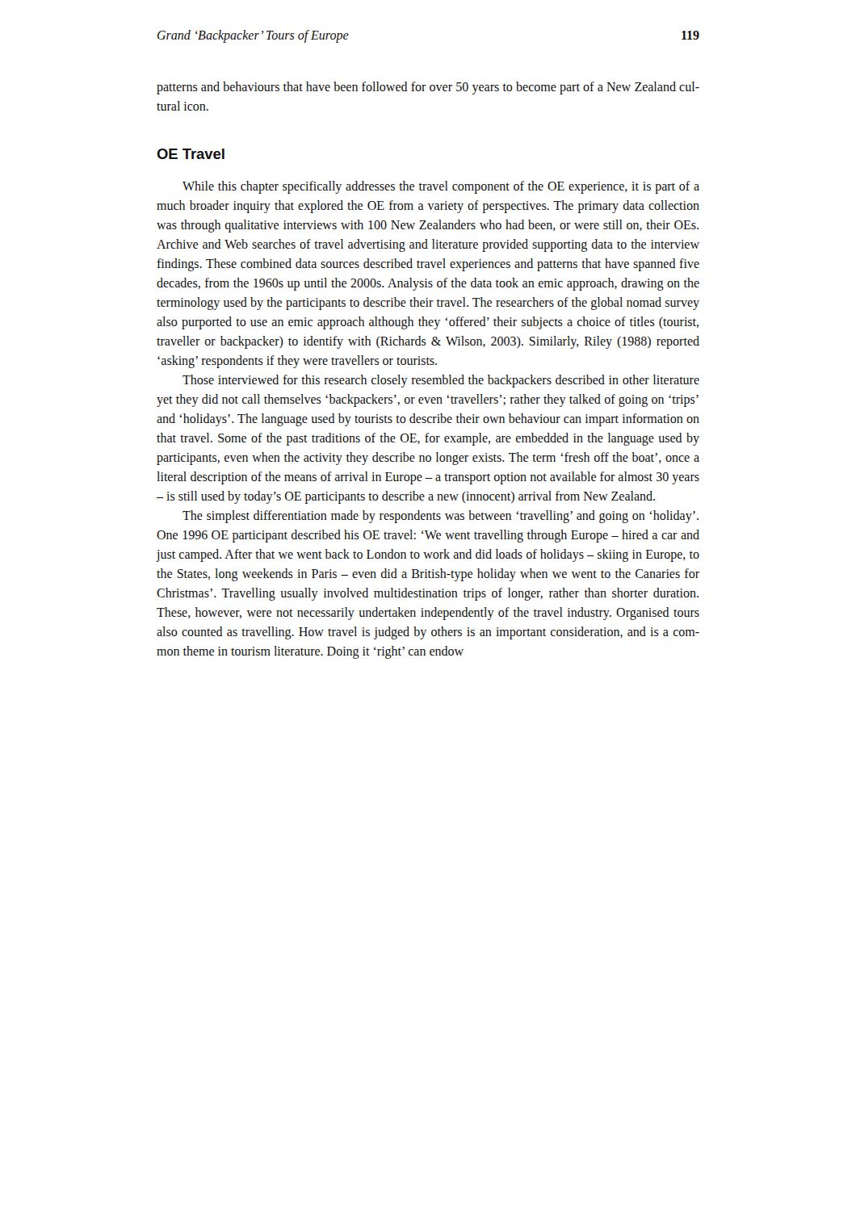Grand ‘Backpacker’ Tours of Europe 119
patterns and behaviours that have been followed for over 50 years to become part of a New Zealand cultural icon.
OE Travel
While this chapter specifically addresses the travel component of the OE experience, it is part of a much broader inquiry that explored the OE from a variety of perspectives. The primary data collection was through qualitative interviews with 100 New Zealanders who had been, or were still on, their OEs. Archive and Web searches of travel advertising and literature provided supporting data to the interview findings. These combined data sources described travel experiences and patterns that have spanned five decades, from the 1960s up until the 2000s. Analysis of the data took an emic approach, drawing on the terminology used by the participants to describe their travel. The researchers of the global nomad survey also purported to use an emic approach although they ‘offered’ their subjects a choice of titles (tourist, traveller or backpacker) to identify with (Richards & Wilson, 2003). Similarly, Riley (1988) reported ‘asking’ respondents if they were travellers or tourists.
Those interviewed for this research closely resembled the backpackers described in other literature yet they did not call themselves ‘backpackers’, or even ‘travellers’; rather they talked of going on ‘trips’ and ‘holidays’. The language used by tourists to describe their own behaviour can impart information on that travel. Some of the past traditions of the OE, for example, are embedded in the language used by participants, even when the activity they describe no longer exists. The term ‘fresh off the boat’, once a literal description of the means of arrival in Europe – a transport option not available for almost 30 years – is still used by today’s OE participants to describe a new (innocent) arrival from New Zealand.
The simplest differentiation made by respondents was between ‘travelling’ and going on ‘holiday’. One 1996 OE participant described his OE travel: ‘We went travelling through Europe – hired a car and just camped. After that we went back to London to work and did loads of holidays – skiing in Europe, to the States, long weekends in Paris – even did a British-type holiday when we went to the Canaries for Christmas’. Travelling usually involved multidestination trips of longer, rather than shorter duration. These, however, were not necessarily undertaken independently of the travel industry. Organised tours also counted as travelling. How travel is judged by others is an important consideration, and is a common theme in tourism literature. Doing it ‘right’ can endow